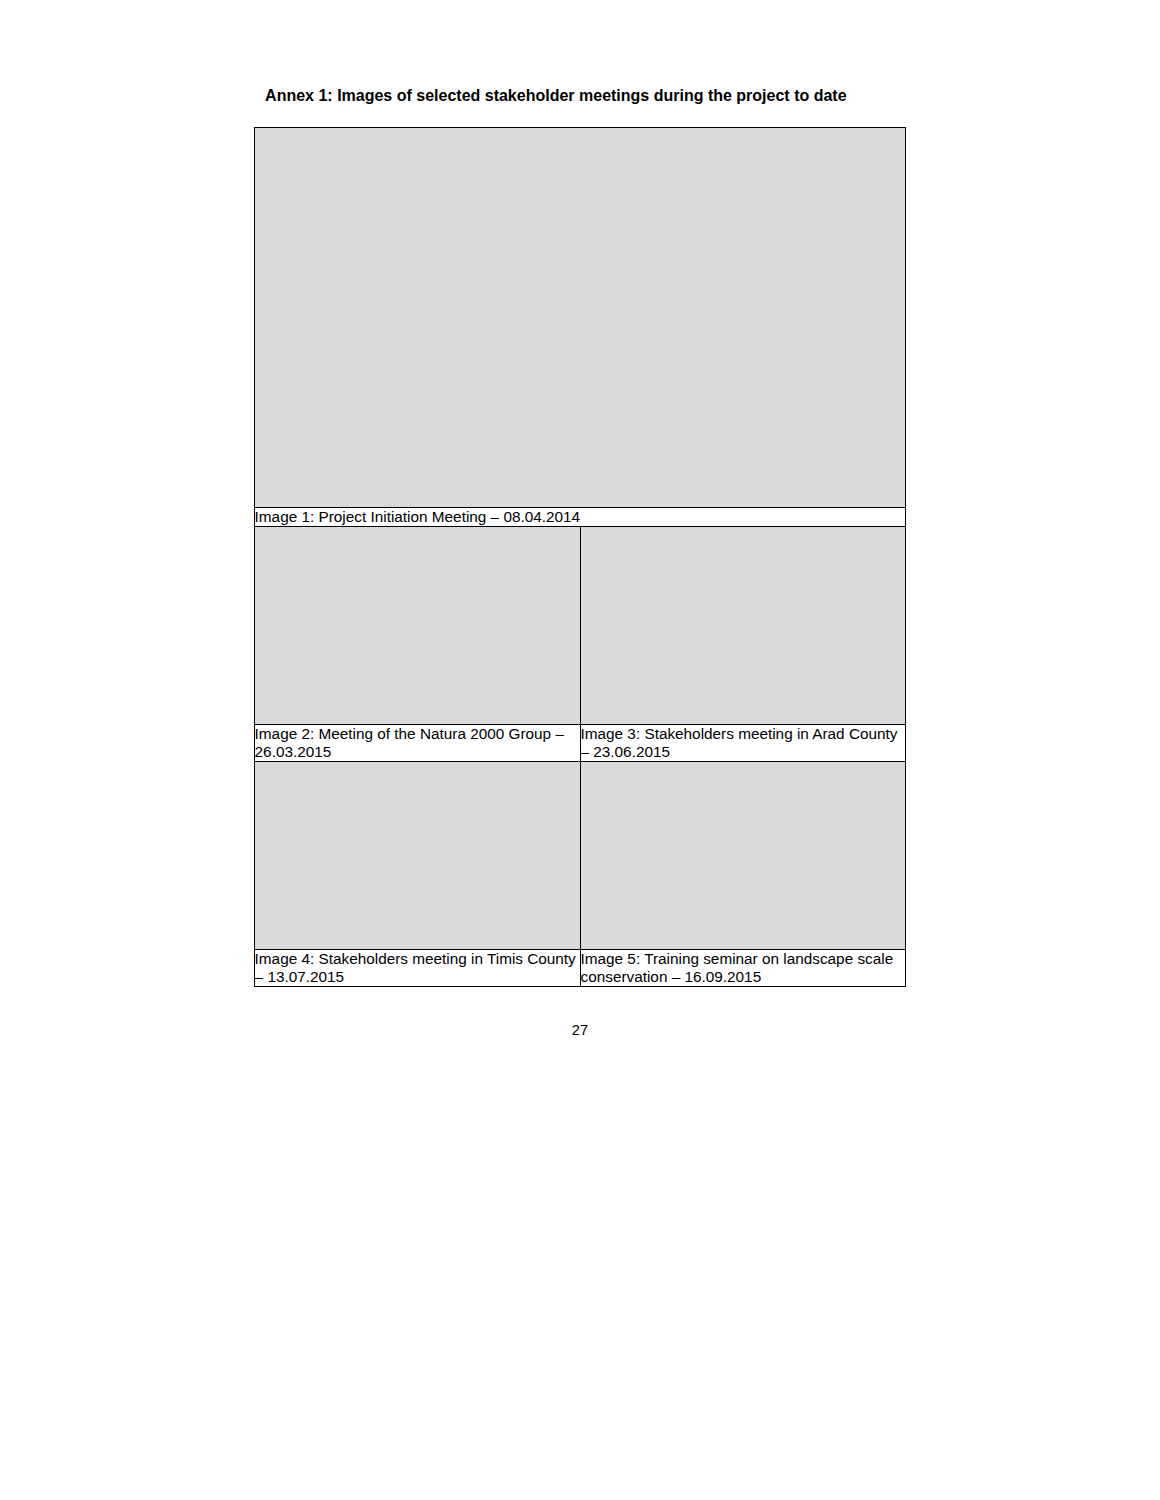Annex 1: Images of selected stakeholder meetings during the project to date
| Image 1: Project Initiation Meeting – 08.04.2014 |
| Image 2: Meeting of the Natura 2000 Group – 26.03.2015 | Image 3: Stakeholders meeting in Arad County – 23.06.2015 |
| Image 4: Stakeholders meeting in Timis County – 13.07.2015 | Image 5: Training seminar on landscape scale conservation – 16.09.2015 |
27